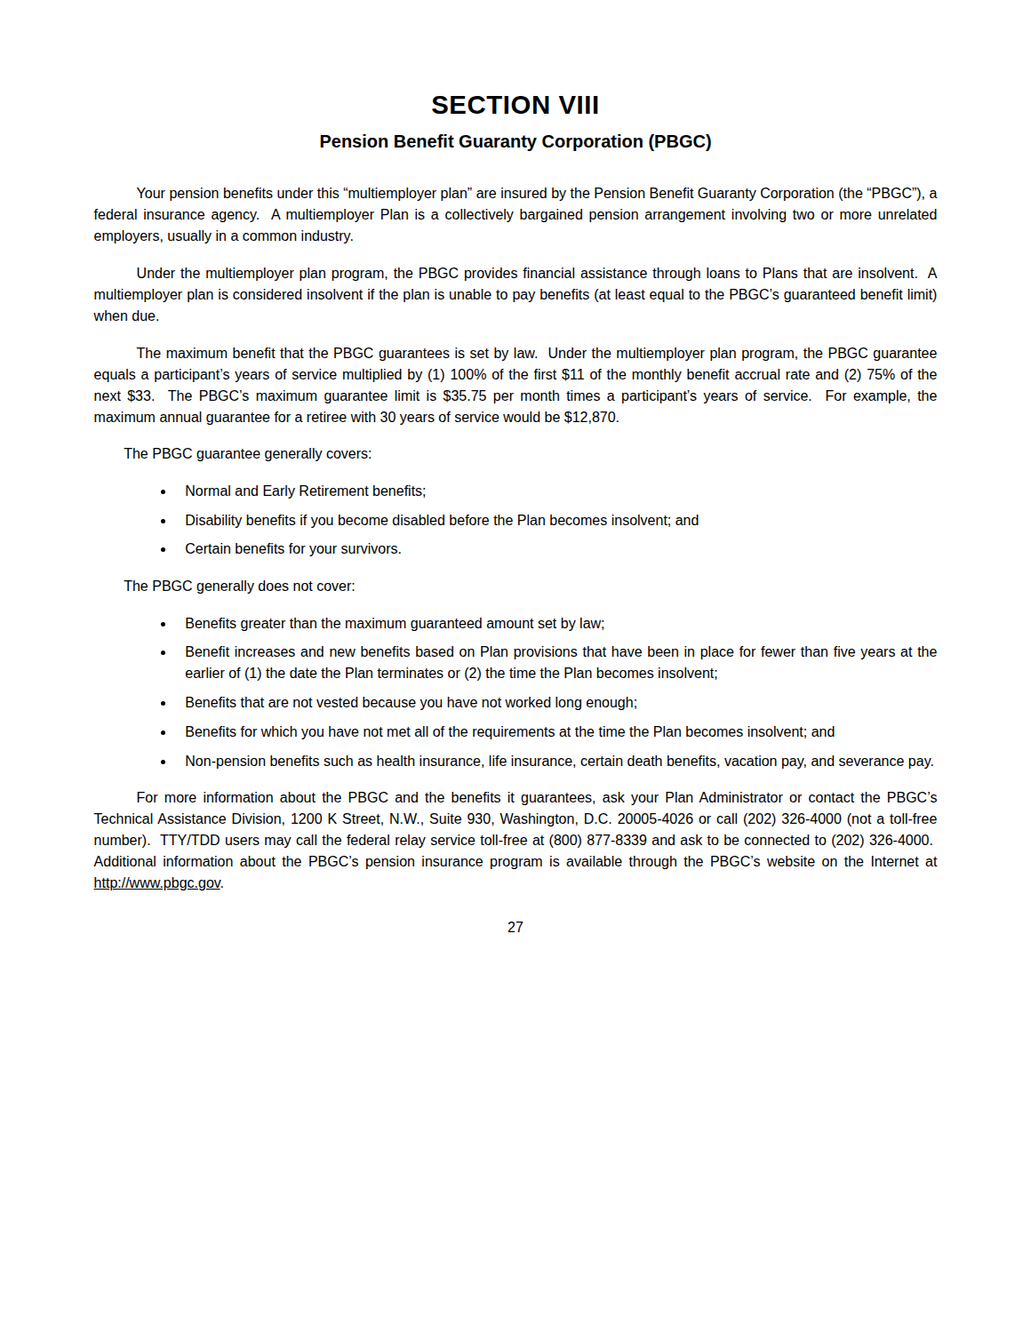SECTION VIII
Pension Benefit Guaranty Corporation (PBGC)
Your pension benefits under this “multiemployer plan” are insured by the Pension Benefit Guaranty Corporation (the “PBGC”), a federal insurance agency. A multiemployer Plan is a collectively bargained pension arrangement involving two or more unrelated employers, usually in a common industry.
Under the multiemployer plan program, the PBGC provides financial assistance through loans to Plans that are insolvent. A multiemployer plan is considered insolvent if the plan is unable to pay benefits (at least equal to the PBGC’s guaranteed benefit limit) when due.
The maximum benefit that the PBGC guarantees is set by law. Under the multiemployer plan program, the PBGC guarantee equals a participant’s years of service multiplied by (1) 100% of the first $11 of the monthly benefit accrual rate and (2) 75% of the next $33. The PBGC’s maximum guarantee limit is $35.75 per month times a participant’s years of service. For example, the maximum annual guarantee for a retiree with 30 years of service would be $12,870.
The PBGC guarantee generally covers:
Normal and Early Retirement benefits;
Disability benefits if you become disabled before the Plan becomes insolvent; and
Certain benefits for your survivors.
The PBGC generally does not cover:
Benefits greater than the maximum guaranteed amount set by law;
Benefit increases and new benefits based on Plan provisions that have been in place for fewer than five years at the earlier of (1) the date the Plan terminates or (2) the time the Plan becomes insolvent;
Benefits that are not vested because you have not worked long enough;
Benefits for which you have not met all of the requirements at the time the Plan becomes insolvent; and
Non-pension benefits such as health insurance, life insurance, certain death benefits, vacation pay, and severance pay.
For more information about the PBGC and the benefits it guarantees, ask your Plan Administrator or contact the PBGC’s Technical Assistance Division, 1200 K Street, N.W., Suite 930, Washington, D.C. 20005-4026 or call (202) 326-4000 (not a toll-free number). TTY/TDD users may call the federal relay service toll-free at (800) 877-8339 and ask to be connected to (202) 326-4000. Additional information about the PBGC’s pension insurance program is available through the PBGC’s website on the Internet at http://www.pbgc.gov.
27